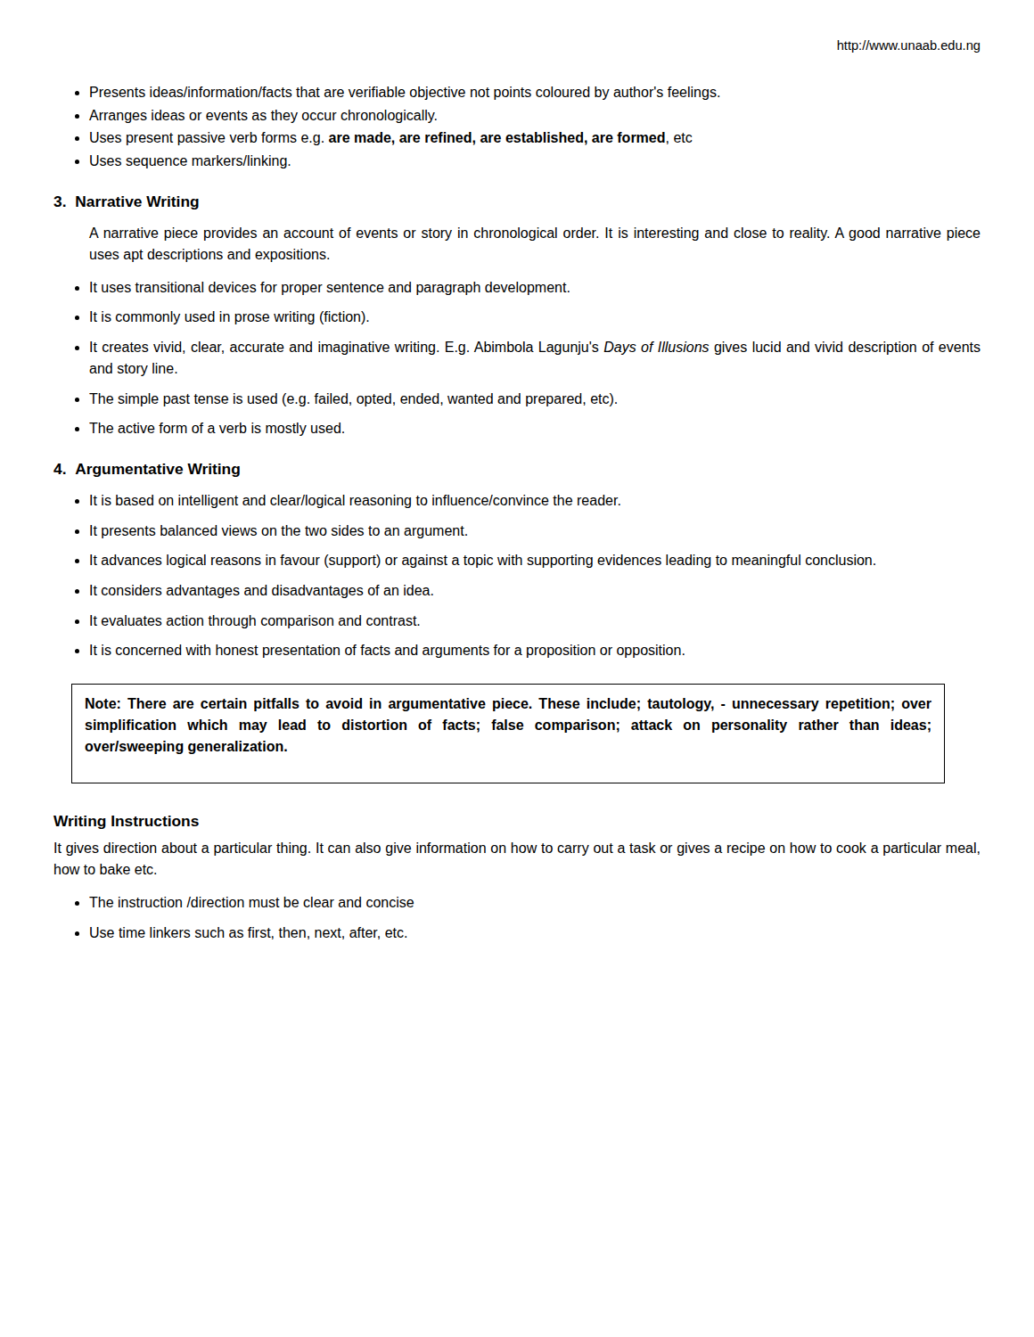http://www.unaab.edu.ng
Presents ideas/information/facts that are verifiable objective not points coloured by author's feelings.
Arranges ideas or events as they occur chronologically.
Uses present passive verb forms e.g. are made, are refined, are established, are formed, etc
Uses sequence markers/linking.
3. Narrative Writing
A narrative piece provides an account of events or story in chronological order. It is interesting and close to reality. A good narrative piece uses apt descriptions and expositions.
It uses transitional devices for proper sentence and paragraph development.
It is commonly used in prose writing (fiction).
It creates vivid, clear, accurate and imaginative writing. E.g. Abimbola Lagunju's Days of Illusions gives lucid and vivid description of events and story line.
The simple past tense is used (e.g. failed, opted, ended, wanted and prepared, etc).
The active form of a verb is mostly used.
4. Argumentative Writing
It is based on intelligent and clear/logical reasoning to influence/convince the reader.
It presents balanced views on the two sides to an argument.
It advances logical reasons in favour (support) or against a topic with supporting evidences leading to meaningful conclusion.
It considers advantages and disadvantages of an idea.
It evaluates action through comparison and contrast.
It is concerned with honest presentation of facts and arguments for a proposition or opposition.
Note: There are certain pitfalls to avoid in argumentative piece. These include; tautology, - unnecessary repetition; over simplification which may lead to distortion of facts; false comparison; attack on personality rather than ideas; over/sweeping generalization.
Writing Instructions
It gives direction about a particular thing. It can also give information on how to carry out a task or gives a recipe on how to cook a particular meal, how to bake etc.
The instruction /direction must be clear and concise
Use time linkers such as first, then, next, after, etc.